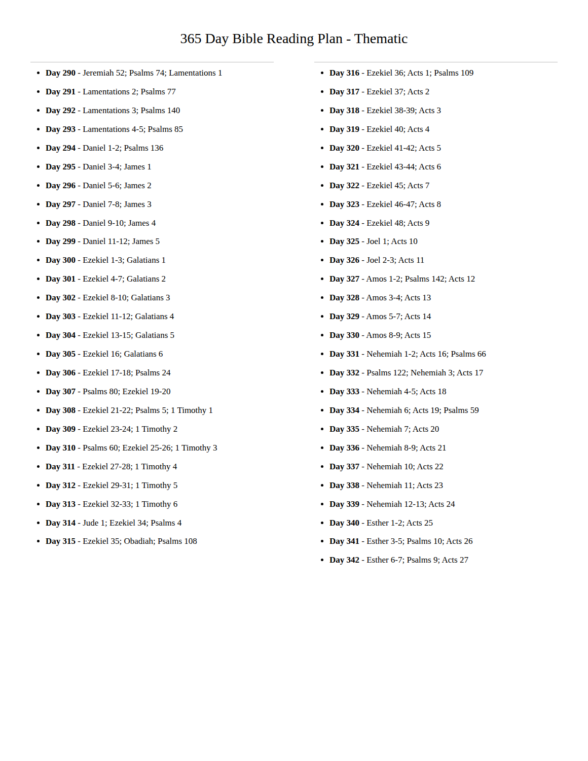365 Day Bible Reading Plan - Thematic
Day 290 - Jeremiah 52; Psalms 74; Lamentations 1
Day 291 - Lamentations 2; Psalms 77
Day 292 - Lamentations 3; Psalms 140
Day 293 - Lamentations 4-5; Psalms 85
Day 294 - Daniel 1-2; Psalms 136
Day 295 - Daniel 3-4; James 1
Day 296 - Daniel 5-6; James 2
Day 297 - Daniel 7-8; James 3
Day 298 - Daniel 9-10; James 4
Day 299 - Daniel 11-12; James 5
Day 300 - Ezekiel 1-3; Galatians 1
Day 301 - Ezekiel 4-7; Galatians 2
Day 302 - Ezekiel 8-10; Galatians 3
Day 303 - Ezekiel 11-12; Galatians 4
Day 304 - Ezekiel 13-15; Galatians 5
Day 305 - Ezekiel 16; Galatians 6
Day 306 - Ezekiel 17-18; Psalms 24
Day 307 - Psalms 80; Ezekiel 19-20
Day 308 - Ezekiel 21-22; Psalms 5; 1 Timothy 1
Day 309 - Ezekiel 23-24; 1 Timothy 2
Day 310 - Psalms 60; Ezekiel 25-26; 1 Timothy 3
Day 311 - Ezekiel 27-28; 1 Timothy 4
Day 312 - Ezekiel 29-31; 1 Timothy 5
Day 313 - Ezekiel 32-33; 1 Timothy 6
Day 314 - Jude 1; Ezekiel 34; Psalms 4
Day 315 - Ezekiel 35; Obadiah; Psalms 108
Day 316 - Ezekiel 36; Acts 1; Psalms 109
Day 317 - Ezekiel 37; Acts 2
Day 318 - Ezekiel 38-39; Acts 3
Day 319 - Ezekiel 40; Acts 4
Day 320 - Ezekiel 41-42; Acts 5
Day 321 - Ezekiel 43-44; Acts 6
Day 322 - Ezekiel 45; Acts 7
Day 323 - Ezekiel 46-47; Acts 8
Day 324 - Ezekiel 48; Acts 9
Day 325 - Joel 1; Acts 10
Day 326 - Joel 2-3; Acts 11
Day 327 - Amos 1-2; Psalms 142; Acts 12
Day 328 - Amos 3-4; Acts 13
Day 329 - Amos 5-7; Acts 14
Day 330 - Amos 8-9; Acts 15
Day 331 - Nehemiah 1-2; Acts 16; Psalms 66
Day 332 - Psalms 122; Nehemiah 3; Acts 17
Day 333 - Nehemiah 4-5; Acts 18
Day 334 - Nehemiah 6; Acts 19; Psalms 59
Day 335 - Nehemiah 7; Acts 20
Day 336 - Nehemiah 8-9; Acts 21
Day 337 - Nehemiah 10; Acts 22
Day 338 - Nehemiah 11; Acts 23
Day 339 - Nehemiah 12-13; Acts 24
Day 340 - Esther 1-2; Acts 25
Day 341 - Esther 3-5; Psalms 10; Acts 26
Day 342 - Esther 6-7; Psalms 9; Acts 27